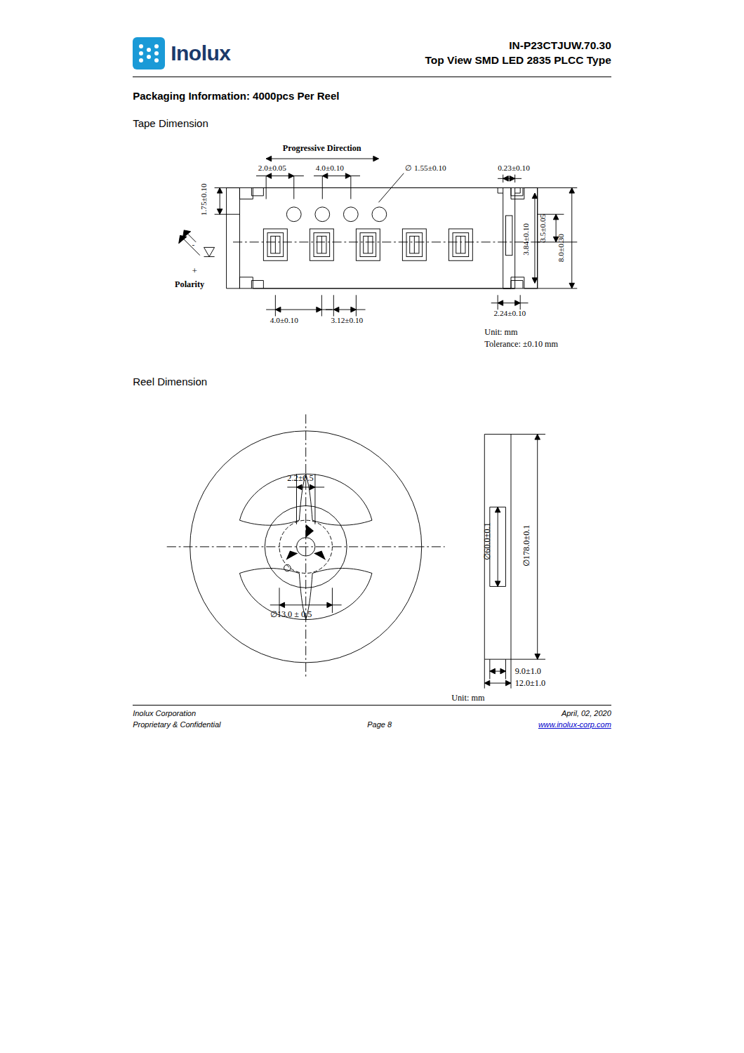Inolux
IN-P23CTJUW.70.30
Top View SMD LED 2835 PLCC Type
Packaging Information: 4000pcs Per Reel
Tape Dimension
Progressive Direction 2.0±0.05 4.0±0.10 ∅ 1.55±0.10 1.75±0.10 3.5±0.05 8.0±0.30 4.0±0.10 3.12±0.10 - + Polarity 0.23±0.10 2.24±0.10 3.84±0.10 Unit: mm Tolerance: ±0.10 mm
Reel Dimension
2.2±0.5 ∅13.0 ± 0.5 ∅60.0±0.1 ∅178.0±0.1 9.0±1.0 12.0±1.0 Unit: mm Tolerance: ± 0.25mm
Inolux Corporation
Proprietary & Confidential
Page 8
April, 02, 2020
www.inolux-corp.com